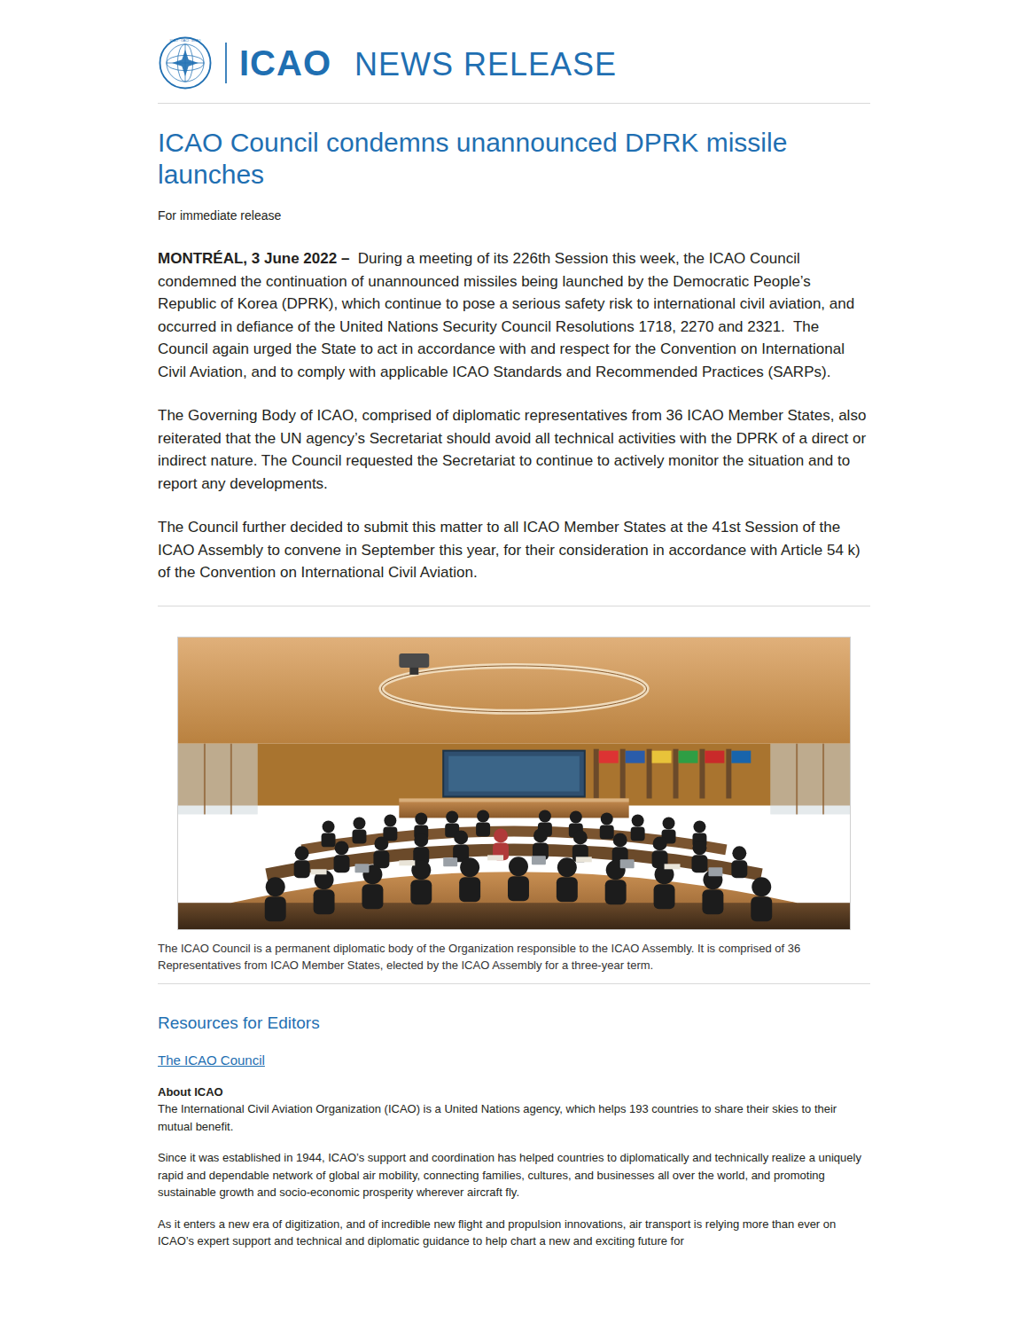ICAO · OACI · ИКАО
ICAO NEWS RELEASE
ICAO Council condemns unannounced DPRK missile launches
For immediate release
MONTRÉAL, 3 June 2022 – During a meeting of its 226th Session this week, the ICAO Council condemned the continuation of unannounced missiles being launched by the Democratic People’s Republic of Korea (DPRK), which continue to pose a serious safety risk to international civil aviation, and occurred in defiance of the United Nations Security Council Resolutions 1718, 2270 and 2321. The Council again urged the State to act in accordance with and respect for the Convention on International Civil Aviation, and to comply with applicable ICAO Standards and Recommended Practices (SARPs).
The Governing Body of ICAO, comprised of diplomatic representatives from 36 ICAO Member States, also reiterated that the UN agency’s Secretariat should avoid all technical activities with the DPRK of a direct or indirect nature. The Council requested the Secretariat to continue to actively monitor the situation and to report any developments.
The Council further decided to submit this matter to all ICAO Member States at the 41st Session of the ICAO Assembly to convene in September this year, for their consideration in accordance with Article 54 k) of the Convention on International Civil Aviation.
The ICAO Council is a permanent diplomatic body of the Organization responsible to the ICAO Assembly. It is comprised of 36 Representatives from ICAO Member States, elected by the ICAO Assembly for a three-year term.
Resources for Editors
The ICAO Council
About ICAO
The International Civil Aviation Organization (ICAO) is a United Nations agency, which helps 193 countries to share their skies to their mutual benefit.
Since it was established in 1944, ICAO’s support and coordination has helped countries to diplomatically and technically realize a uniquely rapid and dependable network of global air mobility, connecting families, cultures, and businesses all over the world, and promoting sustainable growth and socio-economic prosperity wherever aircraft fly.
As it enters a new era of digitization, and of incredible new flight and propulsion innovations, air transport is relying more than ever on ICAO’s expert support and technical and diplomatic guidance to help chart a new and exciting future for